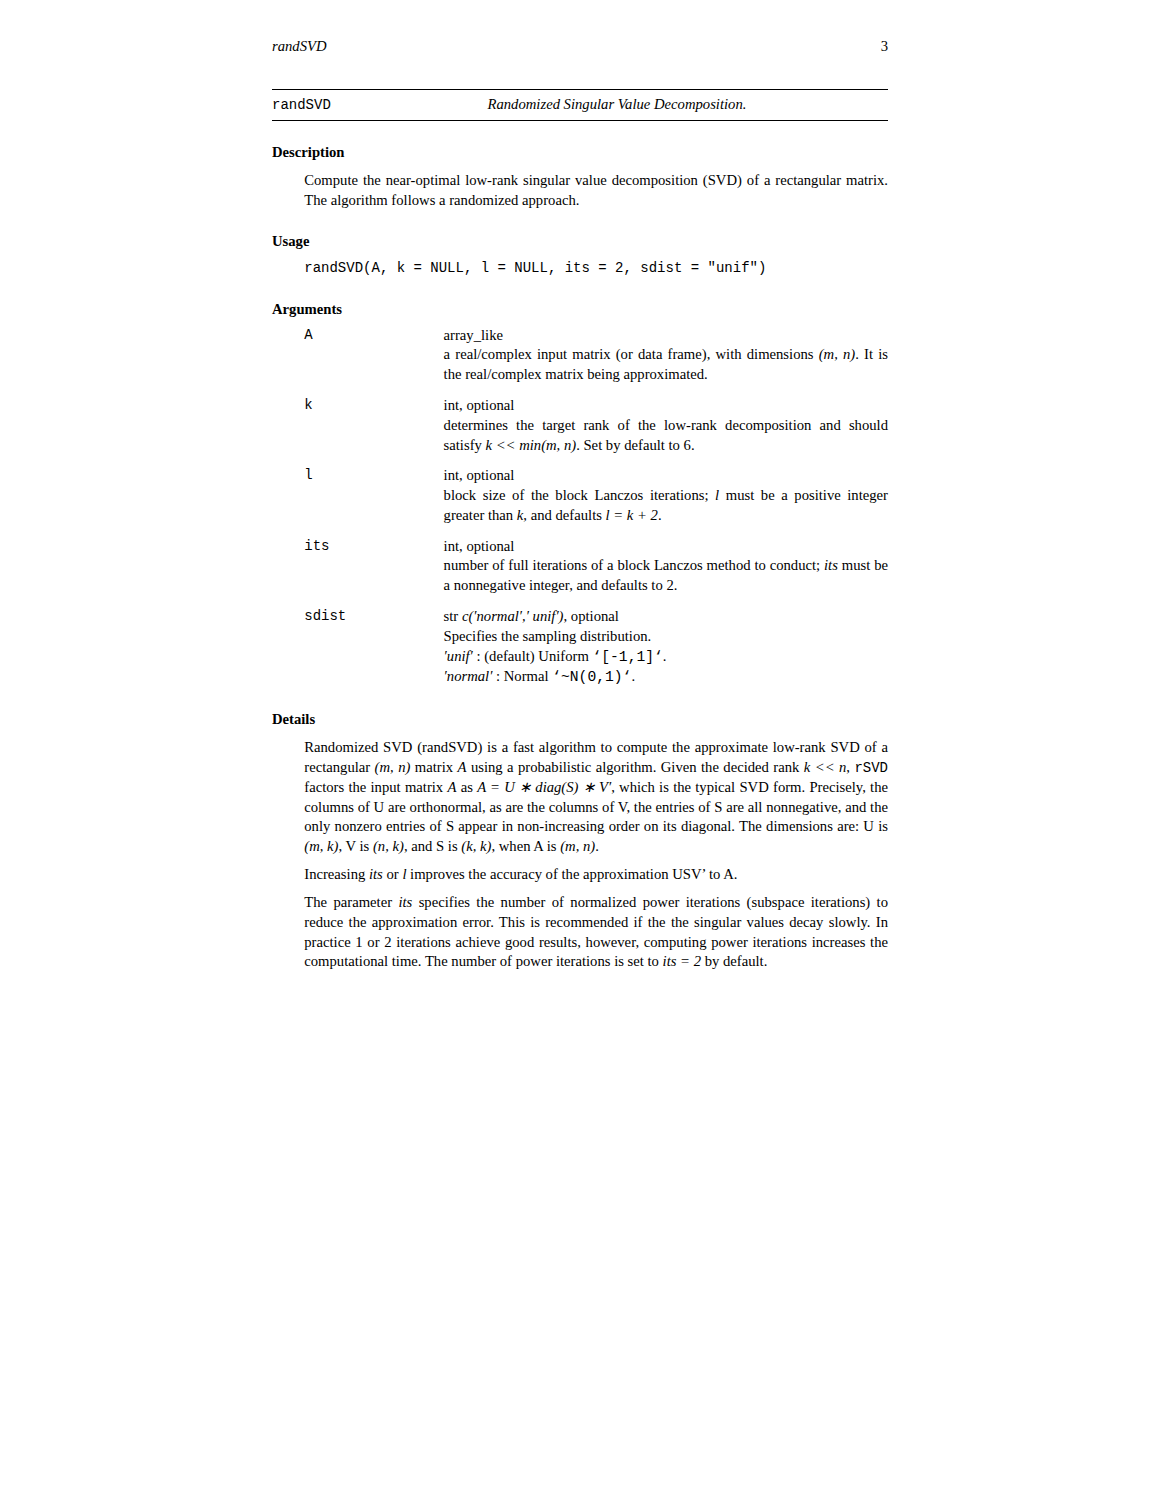randSVD 3
randSVD Randomized Singular Value Decomposition.
Description
Compute the near-optimal low-rank singular value decomposition (SVD) of a rectangular matrix. The algorithm follows a randomized approach.
Usage
randSVD(A, k = NULL, l = NULL, its = 2, sdist = "unif")
Arguments
A
array_like
a real/complex input matrix (or data frame), with dimensions (m, n). It is the real/complex matrix being approximated.
k
int, optional
determines the target rank of the low-rank decomposition and should satisfy k << min(m, n). Set by default to 6.
l
int, optional
block size of the block Lanczos iterations; l must be a positive integer greater than k, and defaults l = k + 2.
its
int, optional
number of full iterations of a block Lanczos method to conduct; its must be a nonnegative integer, and defaults to 2.
sdist
str c(′normal′,′ unif′), optional
Specifies the sampling distribution.
′unif′ : (default) Uniform ‘[-1,1]‘.
′normal′ : Normal ‘~N(0,1)‘.
Details
Randomized SVD (randSVD) is a fast algorithm to compute the approximate low-rank SVD of a rectangular (m, n) matrix A using a probabilistic algorithm. Given the decided rank k << n, rSVD factors the input matrix A as A = U ∗ diag(S) ∗ V′, which is the typical SVD form. Precisely, the columns of U are orthonormal, as are the columns of V, the entries of S are all nonnegative, and the only nonzero entries of S appear in non-increasing order on its diagonal. The dimensions are: U is (m, k), V is (n, k), and S is (k, k), when A is (m, n).
Increasing its or l improves the accuracy of the approximation USV’ to A.
The parameter its specifies the number of normalized power iterations (subspace iterations) to reduce the approximation error. This is recommended if the the singular values decay slowly. In practice 1 or 2 iterations achieve good results, however, computing power iterations increases the computational time. The number of power iterations is set to its = 2 by default.